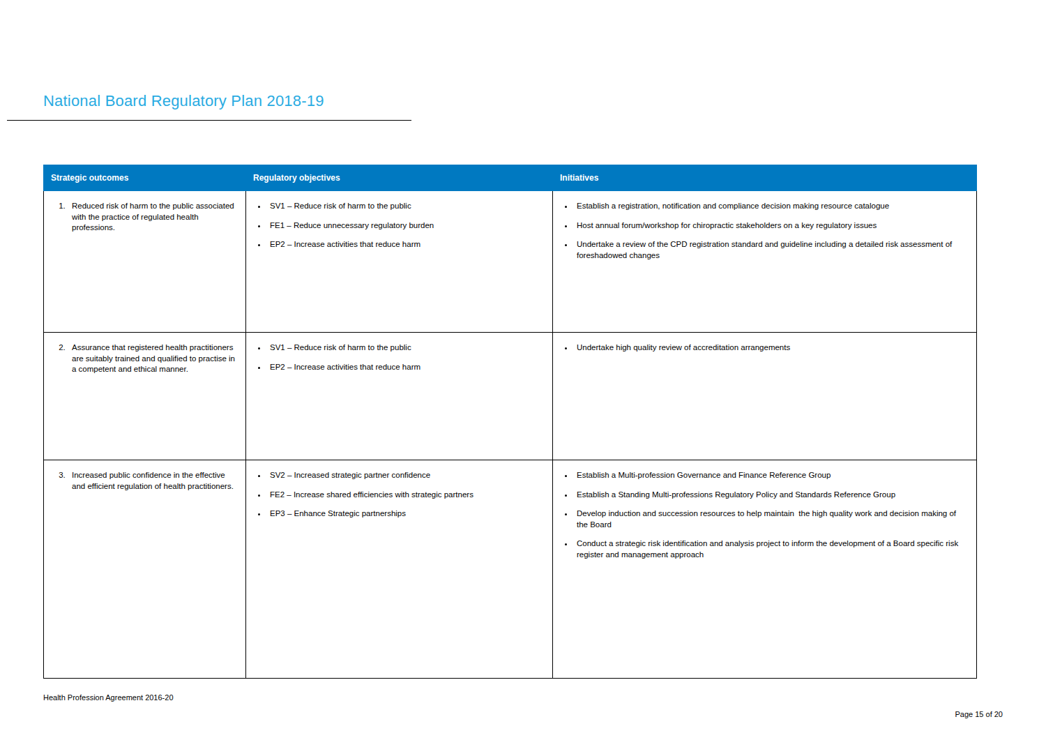National Board Regulatory Plan 2018-19
| Strategic outcomes | Regulatory objectives | Initiatives |
| --- | --- | --- |
| Reduced risk of harm to the public associated with the practice of regulated health professions. | SV1 – Reduce risk of harm to the public FE1 – Reduce unnecessary regulatory burden EP2 – Increase activities that reduce harm | Establish a registration, notification and compliance decision making resource catalogue Host annual forum/workshop for chiropractic stakeholders on a key regulatory issues Undertake a review of the CPD registration standard and guideline including a detailed risk assessment of foreshadowed changes |
| Assurance that registered health practitioners are suitably trained and qualified to practise in a competent and ethical manner. | SV1 – Reduce risk of harm to the public EP2 – Increase activities that reduce harm | Undertake high quality review of accreditation arrangements |
| Increased public confidence in the effective and efficient regulation of health practitioners. | SV2 – Increased strategic partner confidence FE2 – Increase shared efficiencies with strategic partners EP3 – Enhance Strategic partnerships | Establish a Multi-profession Governance and Finance Reference Group Establish a Standing Multi-professions Regulatory Policy and Standards Reference Group Develop induction and succession resources to help maintain the high quality work and decision making of the Board Conduct a strategic risk identification and analysis project to inform the development of a Board specific risk register and management approach |
Health Profession Agreement 2016-20
Page 15 of 20